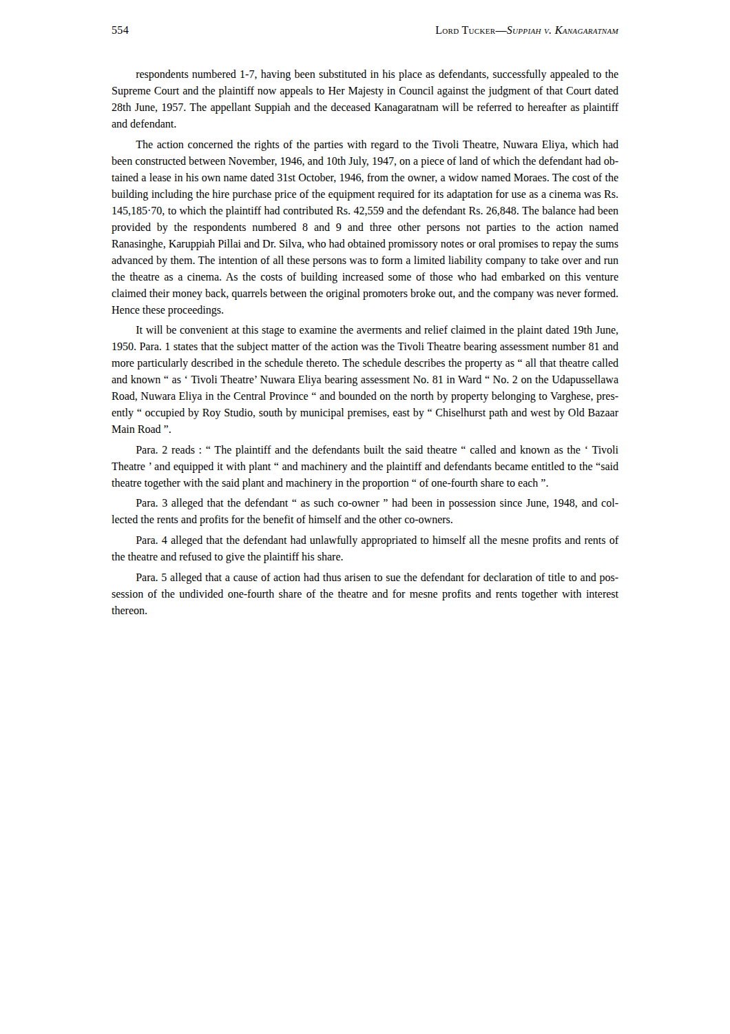554 Lord Tucker—Suppiah v. Kanagaratnam
respondents numbered 1-7, having been substituted in his place as defendants, successfully appealed to the Supreme Court and the plaintiff now appeals to Her Majesty in Council against the judgment of that Court dated 28th June, 1957. The appellant Suppiah and the deceased Kanagaratnam will be referred to hereafter as plaintiff and defendant.
The action concerned the rights of the parties with regard to the Tivoli Theatre, Nuwara Eliya, which had been constructed between November, 1946, and 10th July, 1947, on a piece of land of which the defendant had obtained a lease in his own name dated 31st October, 1946, from the owner, a widow named Moraes. The cost of the building including the hire purchase price of the equipment required for its adaptation for use as a cinema was Rs. 145,185·70, to which the plaintiff had contributed Rs. 42,559 and the defendant Rs. 26,848. The balance had been provided by the respondents numbered 8 and 9 and three other persons not parties to the action named Ranasinghe, Karuppiah Pillai and Dr. Silva, who had obtained promissory notes or oral promises to repay the sums advanced by them. The intention of all these persons was to form a limited liability company to take over and run the theatre as a cinema. As the costs of building increased some of those who had embarked on this venture claimed their money back, quarrels between the original promoters broke out, and the company was never formed. Hence these proceedings.
It will be convenient at this stage to examine the averments and relief claimed in the plaint dated 19th June, 1950. Para. 1 states that the subject matter of the action was the Tivoli Theatre bearing assessment number 81 and more particularly described in the schedule thereto. The schedule describes the property as “ all that theatre called and known “ as ‘ Tivoli Theatre’ Nuwara Eliya bearing assessment No. 81 in Ward “ No. 2 on the Udapussellawa Road, Nuwara Eliya in the Central Province “ and bounded on the north by property belonging to Varghese, presently “ occupied by Roy Studio, south by municipal premises, east by “ Chiselhurst path and west by Old Bazaar Main Road ”.
Para. 2 reads : “ The plaintiff and the defendants built the said theatre “ called and known as the ‘ Tivoli Theatre ’ and equipped it with plant “ and machinery and the plaintiff and defendants became entitled to the “said theatre together with the said plant and machinery in the proportion “ of one-fourth share to each ”.
Para. 3 alleged that the defendant “ as such co-owner ” had been in possession since June, 1948, and collected the rents and profits for the benefit of himself and the other co-owners.
Para. 4 alleged that the defendant had unlawfully appropriated to himself all the mesne profits and rents of the theatre and refused to give the plaintiff his share.
Para. 5 alleged that a cause of action had thus arisen to sue the defendant for declaration of title to and possession of the undivided one-fourth share of the theatre and for mesne profits and rents together with interest thereon.